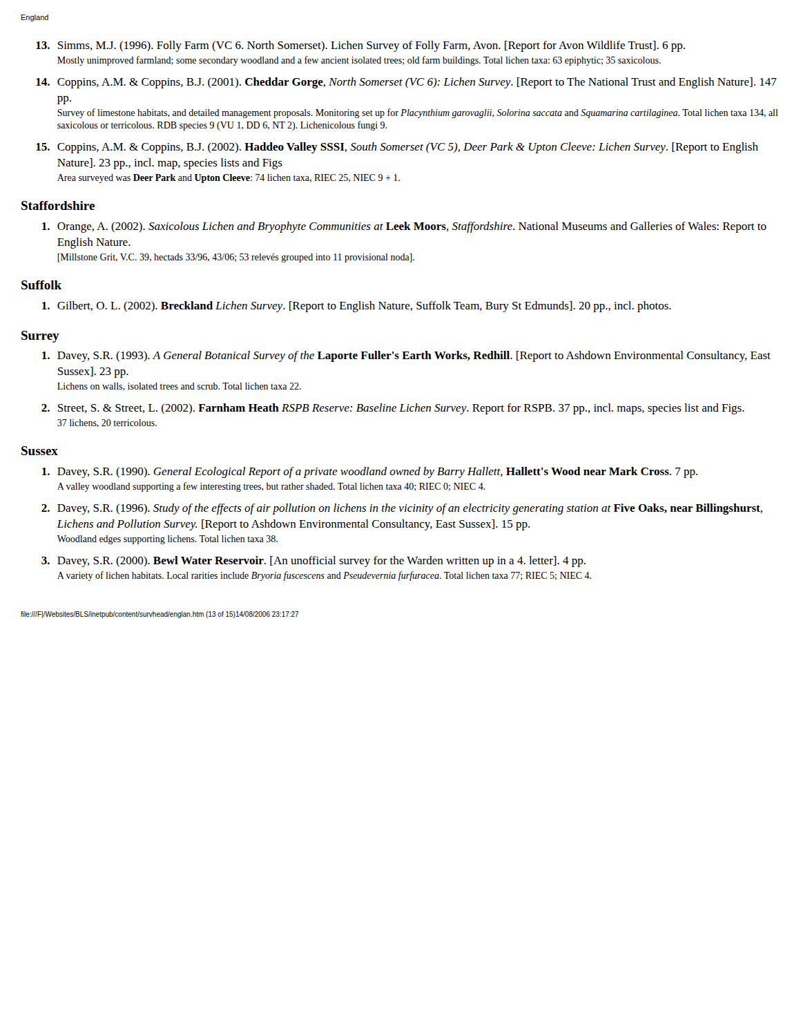England
13. Simms, M.J. (1996). Folly Farm (VC 6. North Somerset). Lichen Survey of Folly Farm, Avon. [Report for Avon Wildlife Trust]. 6 pp. Mostly unimproved farmland; some secondary woodland and a few ancient isolated trees; old farm buildings. Total lichen taxa: 63 epiphytic; 35 saxicolous.
14. Coppins, A.M. & Coppins, B.J. (2001). Cheddar Gorge, North Somerset (VC 6): Lichen Survey. [Report to The National Trust and English Nature]. 147 pp. Survey of limestone habitats, and detailed management proposals. Monitoring set up for Placynthium garovaglii, Solorina saccata and Squamarina cartilaginea. Total lichen taxa 134, all saxicolous or terricolous. RDB species 9 (VU 1, DD 6, NT 2). Lichenicolous fungi 9.
15. Coppins, A.M. & Coppins, B.J. (2002). Haddeo Valley SSSI, South Somerset (VC 5), Deer Park & Upton Cleeve: Lichen Survey. [Report to English Nature]. 23 pp., incl. map, species lists and Figs Area surveyed was Deer Park and Upton Cleeve: 74 lichen taxa, RIEC 25, NIEC 9 + 1.
Staffordshire
1. Orange, A. (2002). Saxicolous Lichen and Bryophyte Communities at Leek Moors, Staffordshire. National Museums and Galleries of Wales: Report to English Nature. [Millstone Grit, V.C. 39, hectads 33/96, 43/06; 53 relevés grouped into 11 provisional noda].
Suffolk
1. Gilbert, O. L. (2002). Breckland Lichen Survey. [Report to English Nature, Suffolk Team, Bury St Edmunds]. 20 pp., incl. photos.
Surrey
1. Davey, S.R. (1993). A General Botanical Survey of the Laporte Fuller's Earth Works, Redhill. [Report to Ashdown Environmental Consultancy, East Sussex]. 23 pp. Lichens on walls, isolated trees and scrub. Total lichen taxa 22.
2. Street, S. & Street, L. (2002). Farnham Heath RSPB Reserve: Baseline Lichen Survey. Report for RSPB. 37 pp., incl. maps, species list and Figs. 37 lichens, 20 terricolous.
Sussex
1. Davey, S.R. (1990). General Ecological Report of a private woodland owned by Barry Hallett, Hallett's Wood near Mark Cross. 7 pp. A valley woodland supporting a few interesting trees, but rather shaded. Total lichen taxa 40; RIEC 0; NIEC 4.
2. Davey, S.R. (1996). Study of the effects of air pollution on lichens in the vicinity of an electricity generating station at Five Oaks, near Billingshurst, Lichens and Pollution Survey. [Report to Ashdown Environmental Consultancy, East Sussex]. 15 pp. Woodland edges supporting lichens. Total lichen taxa 38.
3. Davey, S.R. (2000). Bewl Water Reservoir. [An unofficial survey for the Warden written up in a 4. letter]. 4 pp. A variety of lichen habitats. Local rarities include Bryoria fuscescens and Pseudevernia furfuracea. Total lichen taxa 77; RIEC 5; NIEC 4.
file:///F|/Websites/BLS/inetpub/content/survhead/englan.htm (13 of 15)14/08/2006 23:17:27